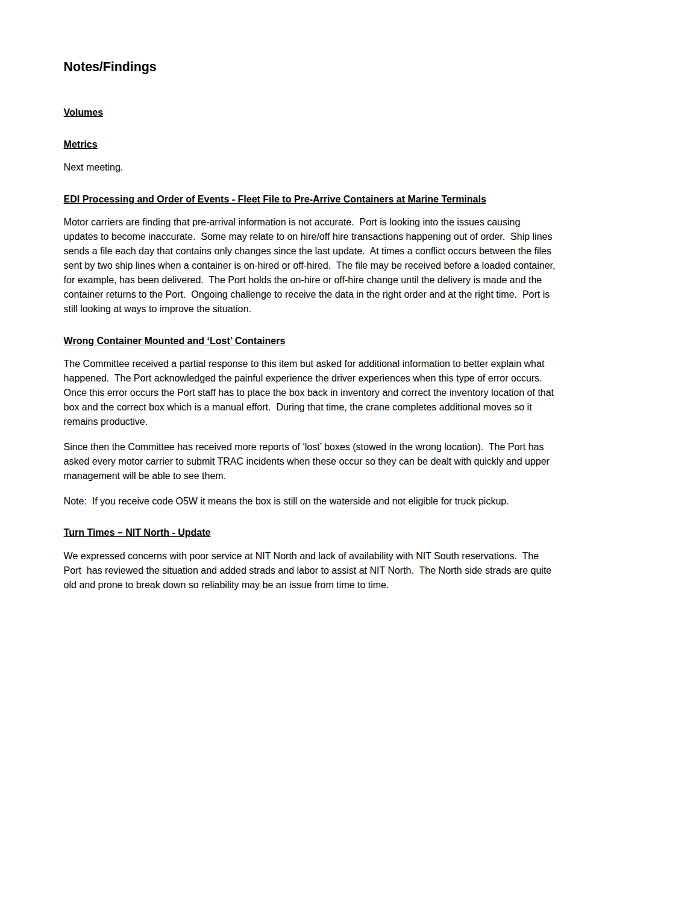Notes/Findings
Volumes
Metrics
Next meeting.
EDI Processing and Order of Events - Fleet File to Pre-Arrive Containers at Marine Terminals
Motor carriers are finding that pre-arrival information is not accurate. Port is looking into the issues causing updates to become inaccurate. Some may relate to on hire/off hire transactions happening out of order. Ship lines sends a file each day that contains only changes since the last update. At times a conflict occurs between the files sent by two ship lines when a container is on-hired or off-hired. The file may be received before a loaded container, for example, has been delivered. The Port holds the on-hire or off-hire change until the delivery is made and the container returns to the Port. Ongoing challenge to receive the data in the right order and at the right time. Port is still looking at ways to improve the situation.
Wrong Container Mounted and ‘Lost’ Containers
The Committee received a partial response to this item but asked for additional information to better explain what happened. The Port acknowledged the painful experience the driver experiences when this type of error occurs. Once this error occurs the Port staff has to place the box back in inventory and correct the inventory location of that box and the correct box which is a manual effort. During that time, the crane completes additional moves so it remains productive.
Since then the Committee has received more reports of ‘lost’ boxes (stowed in the wrong location). The Port has asked every motor carrier to submit TRAC incidents when these occur so they can be dealt with quickly and upper management will be able to see them.
Note: If you receive code O5W it means the box is still on the waterside and not eligible for truck pickup.
Turn Times – NIT North - Update
We expressed concerns with poor service at NIT North and lack of availability with NIT South reservations. The Port has reviewed the situation and added strads and labor to assist at NIT North. The North side strads are quite old and prone to break down so reliability may be an issue from time to time.